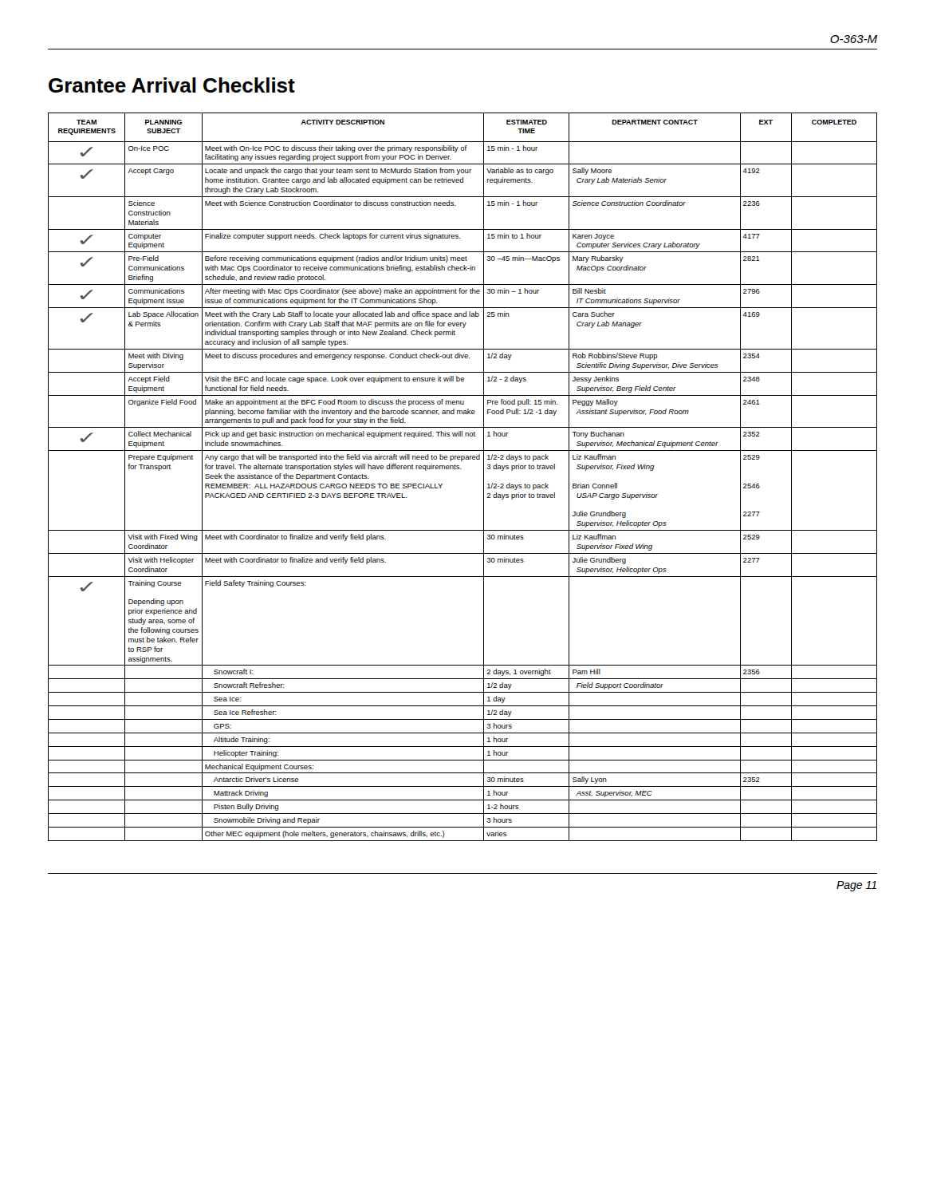O-363-M
Grantee Arrival Checklist
| TEAM REQUIREMENTS | PLANNING SUBJECT | ACTIVITY DESCRIPTION | ESTIMATED TIME | DEPARTMENT CONTACT | EXT | COMPLETED |
| --- | --- | --- | --- | --- | --- | --- |
| ✓ | On-Ice POC | Meet with On-Ice POC to discuss their taking over the primary responsibility of facilitating any issues regarding project support from your POC in Denver. | 15 min - 1 hour | | | |
| ✓ | Accept Cargo | Locate and unpack the cargo that your team sent to McMurdo Station from your home institution. Grantee cargo and lab allocated equipment can be retrieved through the Crary Lab Stockroom. | Variable as to cargo requirements. | Sally Moore Crary Lab Materials Senior | 4192 | |
| | Science Construction Materials | Meet with Science Construction Coordinator to discuss construction needs. | 15 min - 1 hour | Science Construction Coordinator | 2236 | |
| ✓ | Computer Equipment | Finalize computer support needs. Check laptops for current virus signatures. | 15 min to 1 hour | Karen Joyce Computer Services Crary Laboratory | 4177 | |
| ✓ | Pre-Field Communications Briefing | Before receiving communications equipment (radios and/or Iridium units) meet with Mac Ops Coordinator to receive communications briefing, establish check-in schedule, and review radio protocol. | 30 –45 min—MacOps | Mary Rubarsky MacOps Coordinator | 2821 | |
| ✓ | Communications Equipment Issue | After meeting with Mac Ops Coordinator (see above) make an appointment for the issue of communications equipment for the IT Communications Shop. | 30 min – 1 hour | Bill Nesbit IT Communications Supervisor | 2796 | |
| ✓ | Lab Space Allocation & Permits | Meet with the Crary Lab Staff to locate your allocated lab and office space and lab orientation. Confirm with Crary Lab Staff that MAF permits are on file for every individual transporting samples through or into New Zealand. Check permit accuracy and inclusion of all sample types. | 25 min | Cara Sucher Crary Lab Manager | 4169 | |
| | Meet with Diving Supervisor | Meet to discuss procedures and emergency response. Conduct check-out dive. | 1/2 day | Rob Robbins/Steve Rupp Scientific Diving Supervisor, Dive Services | 2354 | |
| | Accept Field Equipment | Visit the BFC and locate cage space. Look over equipment to ensure it will be functional for field needs. | 1/2 - 2 days | Jessy Jenkins Supervisor, Berg Field Center | 2348 | |
| | Organize Field Food | Make an appointment at the BFC Food Room to discuss the process of menu planning, become familiar with the inventory and the barcode scanner, and make arrangements to pull and pack food for your stay in the field. | Pre food pull: 15 min. Food Pull: 1/2 -1 day | Peggy Malloy Assistant Supervisor, Food Room | 2461 | |
| ✓ | Collect Mechanical Equipment | Pick up and get basic instruction on mechanical equipment required. This will not include snowmachines. | 1 hour | Tony Buchanan Supervisor, Mechanical Equipment Center | 2352 | |
| | Prepare Equipment for Transport | Any cargo that will be transported into the field via aircraft will need to be prepared for travel. The alternate transportation styles will have different requirements. Seek the assistance of the Department Contacts. REMEMBER: ALL HAZARDOUS CARGO NEEDS TO BE SPECIALLY PACKAGED AND CERTIFIED 2-3 DAYS BEFORE TRAVEL. | 1/2-2 days to pack 3 days prior to travel 1/2-2 days to pack 2 days prior to travel | Liz Kauffman Supervisor, Fixed Wing Brian Connell USAP Cargo Supervisor Julie Grundberg Supervisor, Helicopter Ops | 2529 2546 2277 | |
| | Visit with Fixed Wing Coordinator | Meet with Coordinator to finalize and verify field plans. | 30 minutes | Liz Kauffman Supervisor Fixed Wing | 2529 | |
| | Visit with Helicopter Coordinator | Meet with Coordinator to finalize and verify field plans. | 30 minutes | Julie Grundberg Supervisor, Helicopter Ops | 2277 | |
| ✓ | Training Course Depending upon prior experience and study area, some of the following courses must be taken. Refer to RSP for assignments. | Field Safety Training Courses: | | | | |
| | | Snowcraft I: | 2 days, 1 overnight | Pam Hill | 2356 | |
| | | Snowcraft Refresher: | 1/2 day | Field Support Coordinator | | |
| | | Sea Ice: | 1 day | | | |
| | | Sea Ice Refresher: | 1/2 day | | | |
| | | GPS: | 3 hours | | | |
| | | Altitude Training: | 1 hour | | | |
| | | Helicopter Training: | 1 hour | | | |
| | | Mechanical Equipment Courses: | | | | |
| | | Antarctic Driver's License | 30 minutes | Sally Lyon | 2352 | |
| | | Mattrack Driving | 1 hour | Asst. Supervisor, MEC | | |
| | | Pisten Bully Driving | 1-2 hours | | | |
| | | Snowmobile Driving and Repair | 3 hours | | | |
| | | Other MEC equipment (hole melters, generators, chainsaws, drills, etc.) | varies | | | |
Page 11